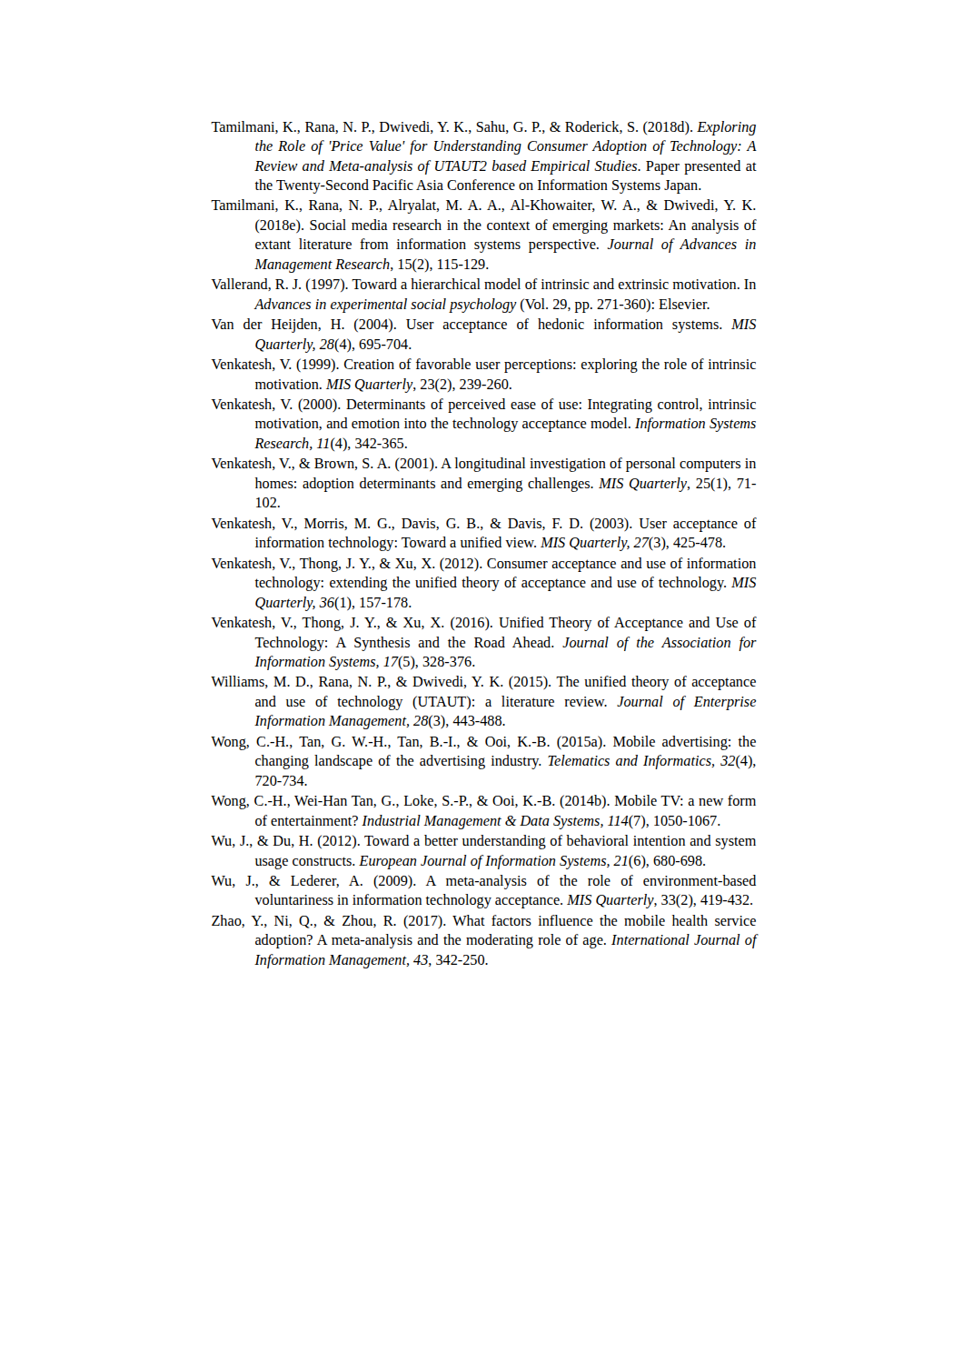Tamilmani, K., Rana, N. P., Dwivedi, Y. K., Sahu, G. P., & Roderick, S. (2018d). Exploring the Role of 'Price Value' for Understanding Consumer Adoption of Technology: A Review and Meta-analysis of UTAUT2 based Empirical Studies. Paper presented at the Twenty-Second Pacific Asia Conference on Information Systems Japan.
Tamilmani, K., Rana, N. P., Alryalat, M. A. A., Al-Khowaiter, W. A., & Dwivedi, Y. K. (2018e). Social media research in the context of emerging markets: An analysis of extant literature from information systems perspective. Journal of Advances in Management Research, 15(2), 115-129.
Vallerand, R. J. (1997). Toward a hierarchical model of intrinsic and extrinsic motivation. In Advances in experimental social psychology (Vol. 29, pp. 271-360): Elsevier.
Van der Heijden, H. (2004). User acceptance of hedonic information systems. MIS Quarterly, 28(4), 695-704.
Venkatesh, V. (1999). Creation of favorable user perceptions: exploring the role of intrinsic motivation. MIS Quarterly, 23(2), 239-260.
Venkatesh, V. (2000). Determinants of perceived ease of use: Integrating control, intrinsic motivation, and emotion into the technology acceptance model. Information Systems Research, 11(4), 342-365.
Venkatesh, V., & Brown, S. A. (2001). A longitudinal investigation of personal computers in homes: adoption determinants and emerging challenges. MIS Quarterly, 25(1), 71-102.
Venkatesh, V., Morris, M. G., Davis, G. B., & Davis, F. D. (2003). User acceptance of information technology: Toward a unified view. MIS Quarterly, 27(3), 425-478.
Venkatesh, V., Thong, J. Y., & Xu, X. (2012). Consumer acceptance and use of information technology: extending the unified theory of acceptance and use of technology. MIS Quarterly, 36(1), 157-178.
Venkatesh, V., Thong, J. Y., & Xu, X. (2016). Unified Theory of Acceptance and Use of Technology: A Synthesis and the Road Ahead. Journal of the Association for Information Systems, 17(5), 328-376.
Williams, M. D., Rana, N. P., & Dwivedi, Y. K. (2015). The unified theory of acceptance and use of technology (UTAUT): a literature review. Journal of Enterprise Information Management, 28(3), 443-488.
Wong, C.-H., Tan, G. W.-H., Tan, B.-I., & Ooi, K.-B. (2015a). Mobile advertising: the changing landscape of the advertising industry. Telematics and Informatics, 32(4), 720-734.
Wong, C.-H., Wei-Han Tan, G., Loke, S.-P., & Ooi, K.-B. (2014b). Mobile TV: a new form of entertainment? Industrial Management & Data Systems, 114(7), 1050-1067.
Wu, J., & Du, H. (2012). Toward a better understanding of behavioral intention and system usage constructs. European Journal of Information Systems, 21(6), 680-698.
Wu, J., & Lederer, A. (2009). A meta-analysis of the role of environment-based voluntariness in information technology acceptance. MIS Quarterly, 33(2), 419-432.
Zhao, Y., Ni, Q., & Zhou, R. (2017). What factors influence the mobile health service adoption? A meta-analysis and the moderating role of age. International Journal of Information Management, 43, 342-250.